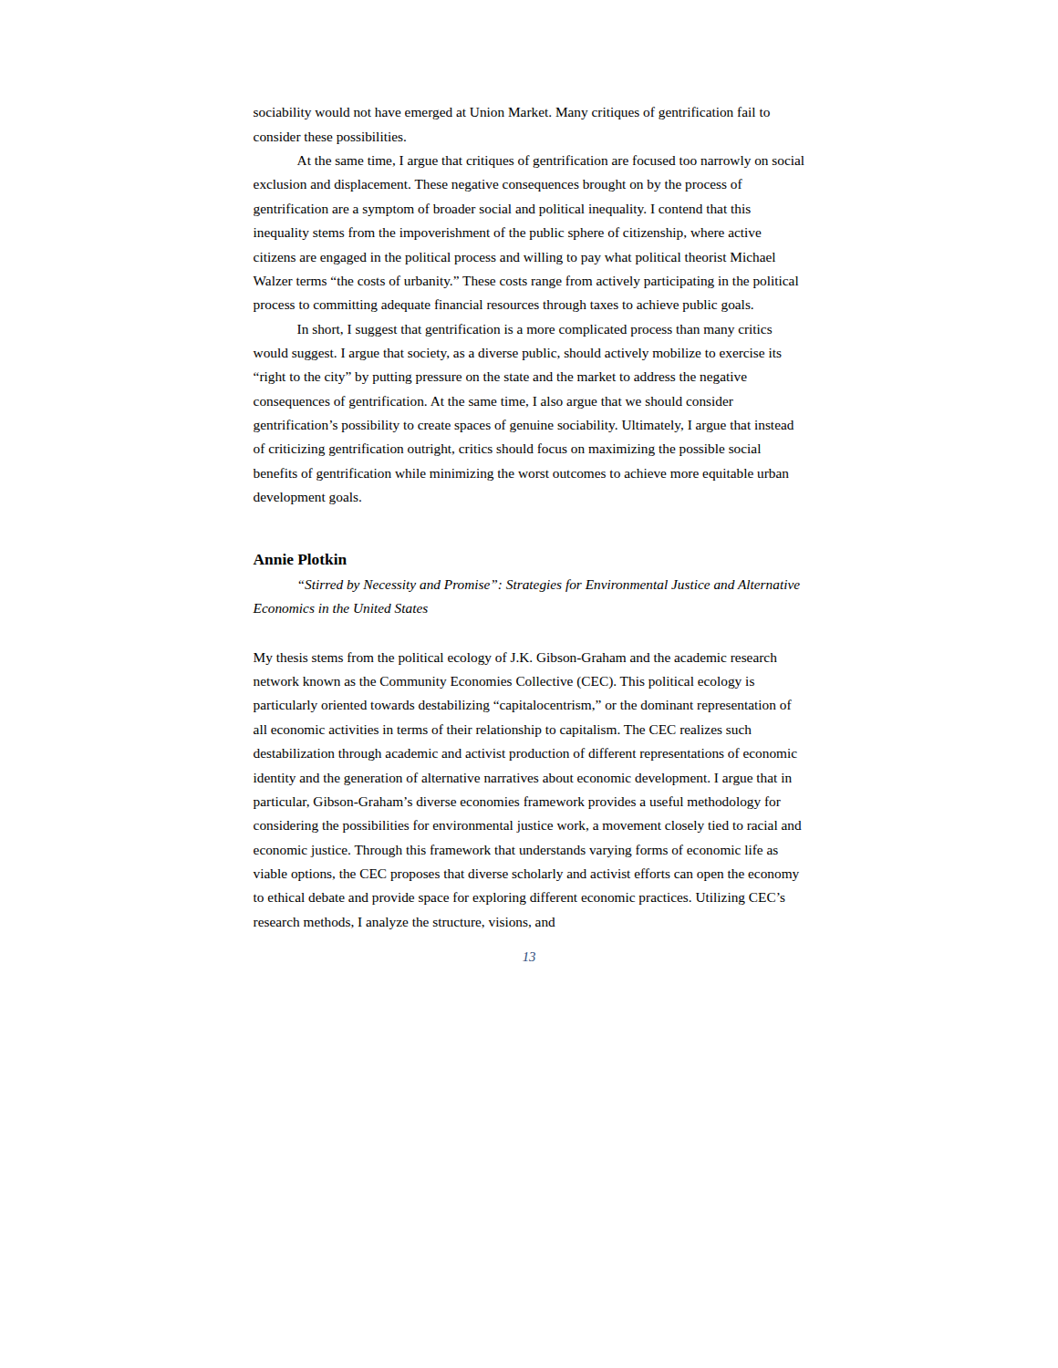sociability would not have emerged at Union Market. Many critiques of gentrification fail to consider these possibilities.
At the same time, I argue that critiques of gentrification are focused too narrowly on social exclusion and displacement. These negative consequences brought on by the process of gentrification are a symptom of broader social and political inequality. I contend that this inequality stems from the impoverishment of the public sphere of citizenship, where active citizens are engaged in the political process and willing to pay what political theorist Michael Walzer terms “the costs of urbanity.” These costs range from actively participating in the political process to committing adequate financial resources through taxes to achieve public goals.
In short, I suggest that gentrification is a more complicated process than many critics would suggest. I argue that society, as a diverse public, should actively mobilize to exercise its “right to the city” by putting pressure on the state and the market to address the negative consequences of gentrification. At the same time, I also argue that we should consider gentrification’s possibility to create spaces of genuine sociability. Ultimately, I argue that instead of criticizing gentrification outright, critics should focus on maximizing the possible social benefits of gentrification while minimizing the worst outcomes to achieve more equitable urban development goals.
Annie Plotkin
“Stirred by Necessity and Promise”: Strategies for Environmental Justice and Alternative Economics in the United States
My thesis stems from the political ecology of J.K. Gibson-Graham and the academic research network known as the Community Economies Collective (CEC). This political ecology is particularly oriented towards destabilizing “capitalocentrism,” or the dominant representation of all economic activities in terms of their relationship to capitalism. The CEC realizes such destabilization through academic and activist production of different representations of economic identity and the generation of alternative narratives about economic development. I argue that in particular, Gibson-Graham’s diverse economies framework provides a useful methodology for considering the possibilities for environmental justice work, a movement closely tied to racial and economic justice. Through this framework that understands varying forms of economic life as viable options, the CEC proposes that diverse scholarly and activist efforts can open the economy to ethical debate and provide space for exploring different economic practices. Utilizing CEC’s research methods, I analyze the structure, visions, and
13